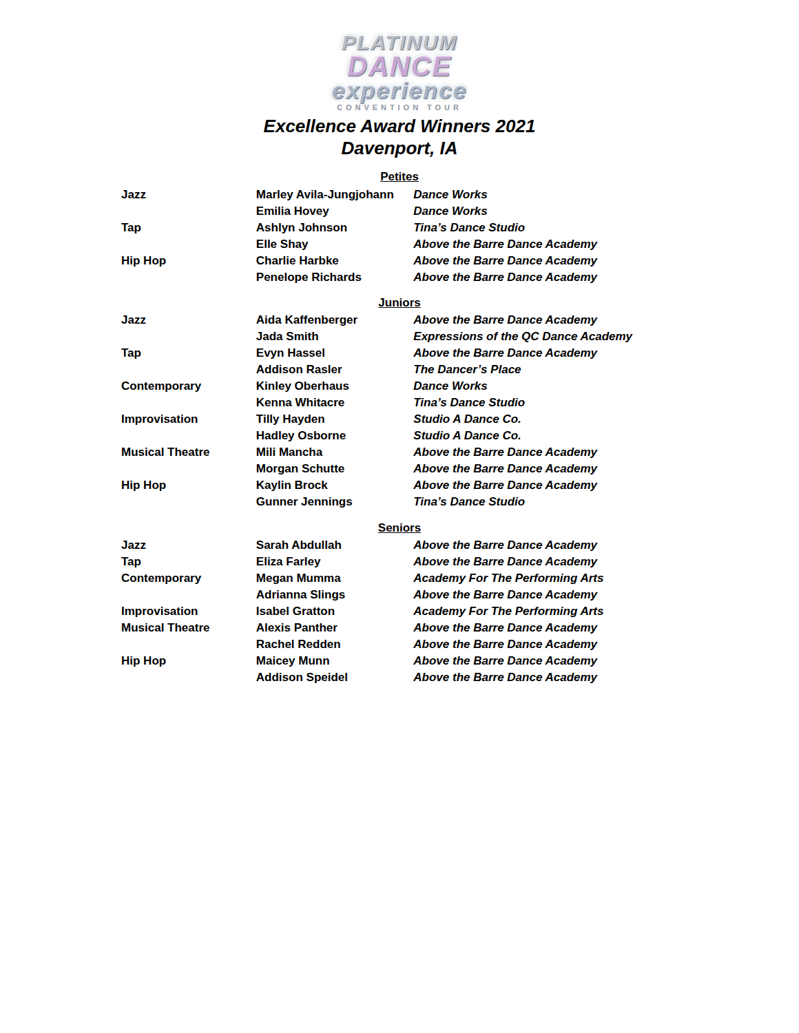PLATINUM
DANCE
experience
CONVENTION TOUR
Excellence Award Winners 2021Davenport, IA
Petites
| Jazz | Marley Avila-Jungjohann | Dance Works |
| | Emilia Hovey | Dance Works |
| Tap | Ashlyn Johnson | Tina’s Dance Studio |
| | Elle Shay | Above the Barre Dance Academy |
| Hip Hop | Charlie Harbke | Above the Barre Dance Academy |
| | Penelope Richards | Above the Barre Dance Academy |
Juniors
| Jazz | Aida Kaffenberger | Above the Barre Dance Academy |
| | Jada Smith | Expressions of the QC Dance Academy |
| Tap | Evyn Hassel | Above the Barre Dance Academy |
| | Addison Rasler | The Dancer’s Place |
| Contemporary | Kinley Oberhaus | Dance Works |
| | Kenna Whitacre | Tina’s Dance Studio |
| Improvisation | Tilly Hayden | Studio A Dance Co. |
| | Hadley Osborne | Studio A Dance Co. |
| Musical Theatre | Mili Mancha | Above the Barre Dance Academy |
| | Morgan Schutte | Above the Barre Dance Academy |
| Hip Hop | Kaylin Brock | Above the Barre Dance Academy |
| | Gunner Jennings | Tina’s Dance Studio |
Seniors
| Jazz | Sarah Abdullah | Above the Barre Dance Academy |
| Tap | Eliza Farley | Above the Barre Dance Academy |
| Contemporary | Megan Mumma | Academy For The Performing Arts |
| | Adrianna Slings | Above the Barre Dance Academy |
| Improvisation | Isabel Gratton | Academy For The Performing Arts |
| Musical Theatre | Alexis Panther | Above the Barre Dance Academy |
| | Rachel Redden | Above the Barre Dance Academy |
| Hip Hop | Maicey Munn | Above the Barre Dance Academy |
| | Addison Speidel | Above the Barre Dance Academy |